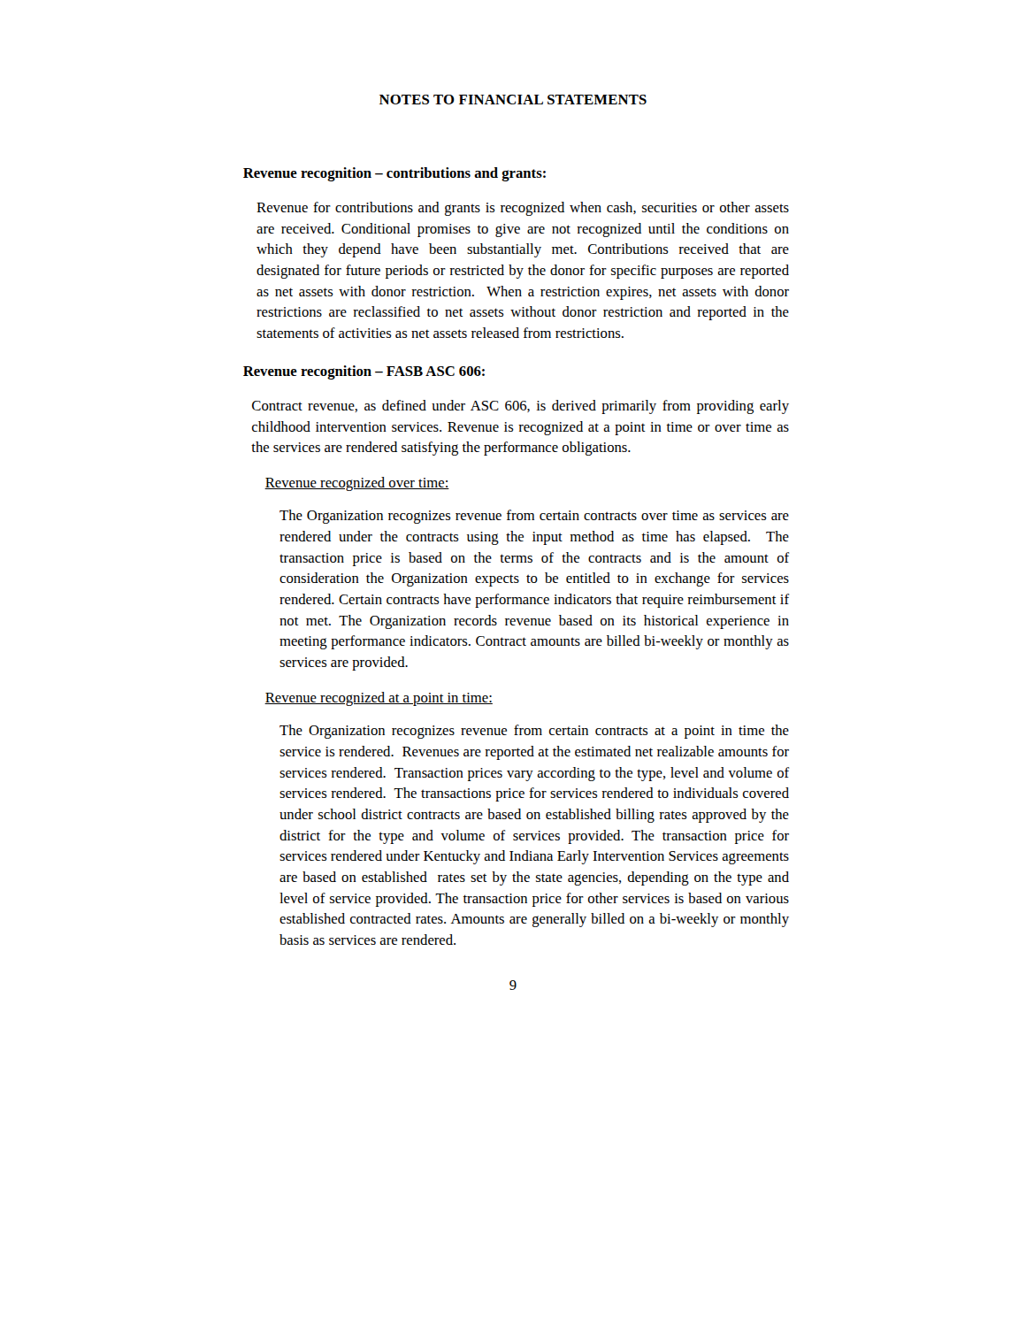NOTES TO FINANCIAL STATEMENTS
Revenue recognition – contributions and grants:
Revenue for contributions and grants is recognized when cash, securities or other assets are received. Conditional promises to give are not recognized until the conditions on which they depend have been substantially met. Contributions received that are designated for future periods or restricted by the donor for specific purposes are reported as net assets with donor restriction. When a restriction expires, net assets with donor restrictions are reclassified to net assets without donor restriction and reported in the statements of activities as net assets released from restrictions.
Revenue recognition – FASB ASC 606:
Contract revenue, as defined under ASC 606, is derived primarily from providing early childhood intervention services. Revenue is recognized at a point in time or over time as the services are rendered satisfying the performance obligations.
Revenue recognized over time:
The Organization recognizes revenue from certain contracts over time as services are rendered under the contracts using the input method as time has elapsed. The transaction price is based on the terms of the contracts and is the amount of consideration the Organization expects to be entitled to in exchange for services rendered. Certain contracts have performance indicators that require reimbursement if not met. The Organization records revenue based on its historical experience in meeting performance indicators. Contract amounts are billed bi-weekly or monthly as services are provided.
Revenue recognized at a point in time:
The Organization recognizes revenue from certain contracts at a point in time the service is rendered. Revenues are reported at the estimated net realizable amounts for services rendered. Transaction prices vary according to the type, level and volume of services rendered. The transactions price for services rendered to individuals covered under school district contracts are based on established billing rates approved by the district for the type and volume of services provided. The transaction price for services rendered under Kentucky and Indiana Early Intervention Services agreements are based on established rates set by the state agencies, depending on the type and level of service provided. The transaction price for other services is based on various established contracted rates. Amounts are generally billed on a bi-weekly or monthly basis as services are rendered.
9